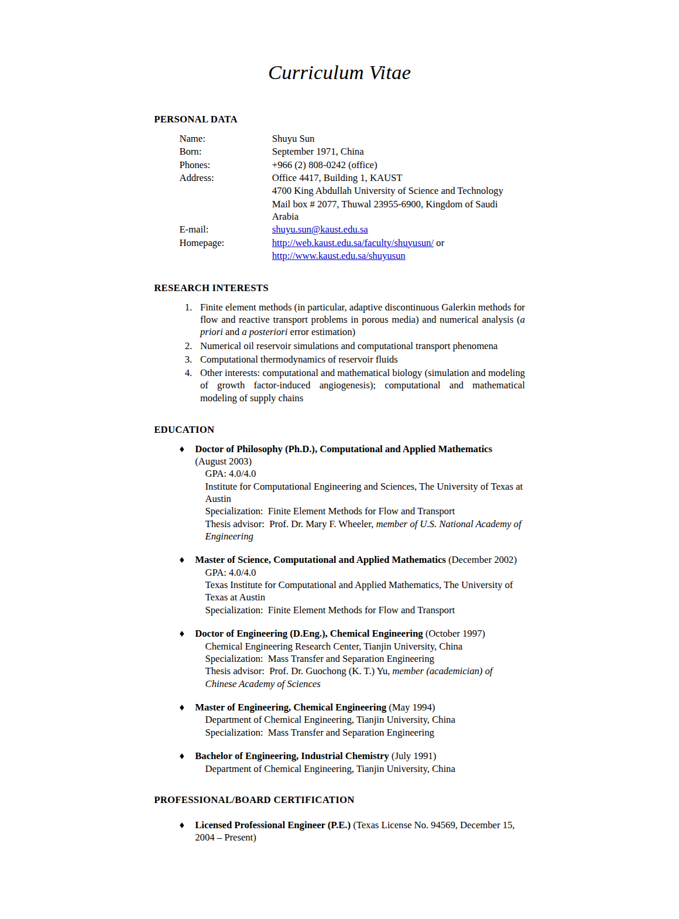Curriculum Vitae
PERSONAL DATA
| Name: | Shuyu Sun |
| Born: | September 1971, China |
| Phones: | +966 (2) 808-0242 (office) |
| Address: | Office 4417, Building 1, KAUST |
| | 4700 King Abdullah University of Science and Technology |
| | Mail box # 2077, Thuwal 23955-6900, Kingdom of Saudi Arabia |
| E-mail: | shuyu.sun@kaust.edu.sa |
| Homepage: | http://web.kaust.edu.sa/faculty/shuyusun/ or |
| | http://www.kaust.edu.sa/shuyusun |
RESEARCH INTERESTS
Finite element methods (in particular, adaptive discontinuous Galerkin methods for flow and reactive transport problems in porous media) and numerical analysis (a priori and a posteriori error estimation)
Numerical oil reservoir simulations and computational transport phenomena
Computational thermodynamics of reservoir fluids
Other interests: computational and mathematical biology (simulation and modeling of growth factor-induced angiogenesis); computational and mathematical modeling of supply chains
EDUCATION
Doctor of Philosophy (Ph.D.), Computational and Applied Mathematics (August 2003) GPA: 4.0/4.0 Institute for Computational Engineering and Sciences, The University of Texas at Austin Specialization: Finite Element Methods for Flow and Transport Thesis advisor: Prof. Dr. Mary F. Wheeler, member of U.S. National Academy of Engineering
Master of Science, Computational and Applied Mathematics (December 2002) GPA: 4.0/4.0 Texas Institute for Computational and Applied Mathematics, The University of Texas at Austin Specialization: Finite Element Methods for Flow and Transport
Doctor of Engineering (D.Eng.), Chemical Engineering (October 1997) Chemical Engineering Research Center, Tianjin University, China Specialization: Mass Transfer and Separation Engineering Thesis advisor: Prof. Dr. Guochong (K. T.) Yu, member (academician) of Chinese Academy of Sciences
Master of Engineering, Chemical Engineering (May 1994) Department of Chemical Engineering, Tianjin University, China Specialization: Mass Transfer and Separation Engineering
Bachelor of Engineering, Industrial Chemistry (July 1991) Department of Chemical Engineering, Tianjin University, China
PROFESSIONAL/BOARD CERTIFICATION
Licensed Professional Engineer (P.E.) (Texas License No. 94569, December 15, 2004 – Present)